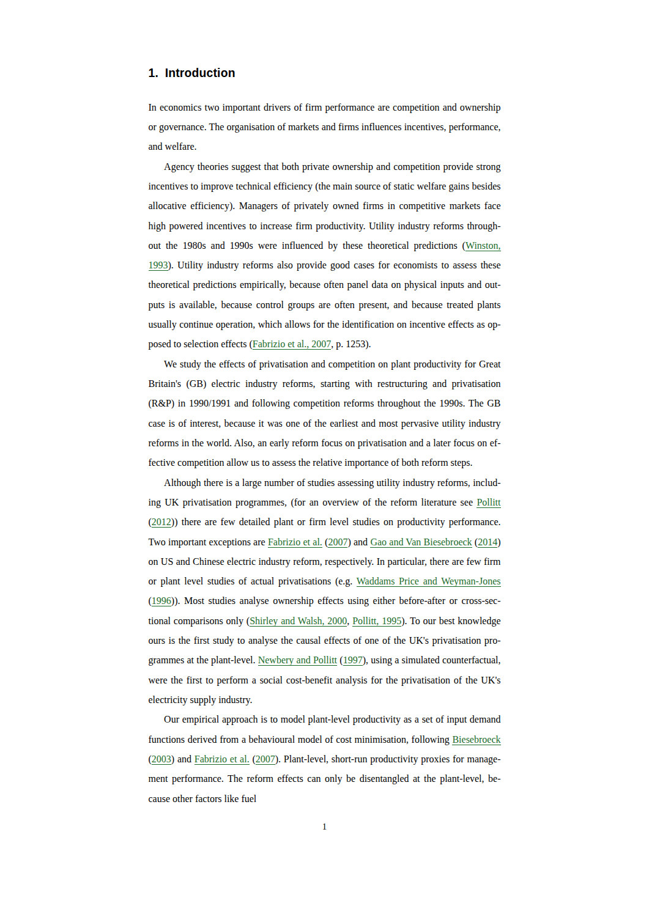1. Introduction
In economics two important drivers of firm performance are competition and ownership or governance. The organisation of markets and firms influences incentives, performance, and welfare.
Agency theories suggest that both private ownership and competition provide strong incentives to improve technical efficiency (the main source of static welfare gains besides allocative efficiency). Managers of privately owned firms in competitive markets face high powered incentives to increase firm productivity. Utility industry reforms throughout the 1980s and 1990s were influenced by these theoretical predictions (Winston, 1993). Utility industry reforms also provide good cases for economists to assess these theoretical predictions empirically, because often panel data on physical inputs and outputs is available, because control groups are often present, and because treated plants usually continue operation, which allows for the identification on incentive effects as opposed to selection effects (Fabrizio et al., 2007, p. 1253).
We study the effects of privatisation and competition on plant productivity for Great Britain's (GB) electric industry reforms, starting with restructuring and privatisation (R&P) in 1990/1991 and following competition reforms throughout the 1990s. The GB case is of interest, because it was one of the earliest and most pervasive utility industry reforms in the world. Also, an early reform focus on privatisation and a later focus on effective competition allow us to assess the relative importance of both reform steps.
Although there is a large number of studies assessing utility industry reforms, including UK privatisation programmes, (for an overview of the reform literature see Pollitt (2012)) there are few detailed plant or firm level studies on productivity performance. Two important exceptions are Fabrizio et al. (2007) and Gao and Van Biesebroeck (2014) on US and Chinese electric industry reform, respectively. In particular, there are few firm or plant level studies of actual privatisations (e.g. Waddams Price and Weyman-Jones (1996)). Most studies analyse ownership effects using either before-after or cross-sectional comparisons only (Shirley and Walsh, 2000, Pollitt, 1995). To our best knowledge ours is the first study to analyse the causal effects of one of the UK's privatisation programmes at the plant-level. Newbery and Pollitt (1997), using a simulated counterfactual, were the first to perform a social cost-benefit analysis for the privatisation of the UK's electricity supply industry.
Our empirical approach is to model plant-level productivity as a set of input demand functions derived from a behavioural model of cost minimisation, following Biesebroeck (2003) and Fabrizio et al. (2007). Plant-level, short-run productivity proxies for management performance. The reform effects can only be disentangled at the plant-level, because other factors like fuel
1